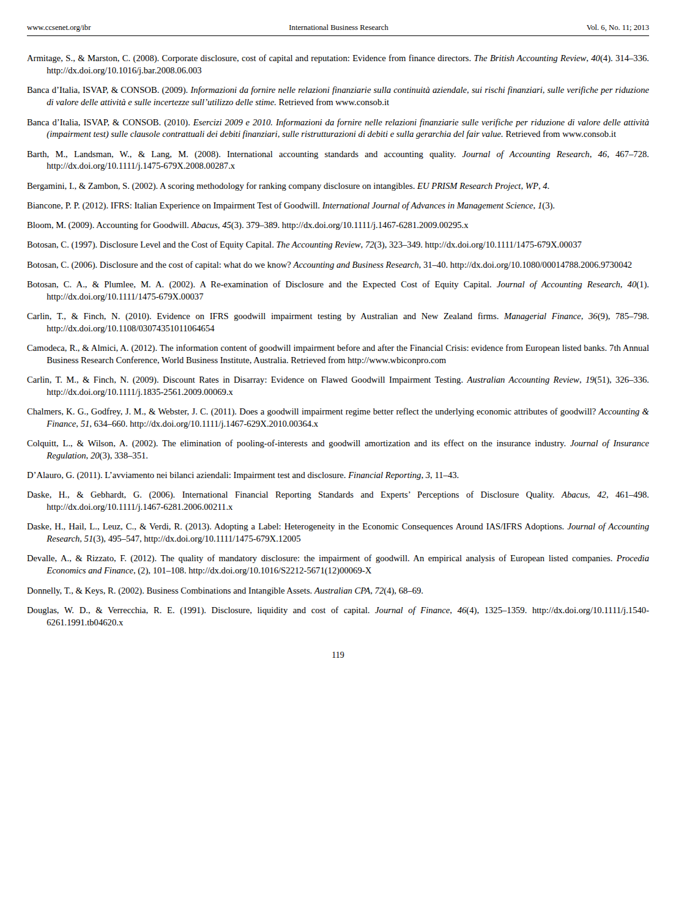www.ccsenet.org/ibr International Business Research Vol. 6, No. 11; 2013
Armitage, S., & Marston, C. (2008). Corporate disclosure, cost of capital and reputation: Evidence from finance directors. The British Accounting Review, 40(4). 314–336. http://dx.doi.org/10.1016/j.bar.2008.06.003
Banca d’Italia, ISVAP, & CONSOB. (2009). Informazioni da fornire nelle relazioni finanziarie sulla continuità aziendale, sui rischi finanziari, sulle verifiche per riduzione di valore delle attività e sulle incertezze sull’utilizzo delle stime. Retrieved from www.consob.it
Banca d’Italia, ISVAP, & CONSOB. (2010). Esercizi 2009 e 2010. Informazioni da fornire nelle relazioni finanziarie sulle verifiche per riduzione di valore delle attività (impairment test) sulle clausole contrattuali dei debiti finanziari, sulle ristrutturazioni di debiti e sulla gerarchia del fair value. Retrieved from www.consob.it
Barth, M., Landsman, W., & Lang, M. (2008). International accounting standards and accounting quality. Journal of Accounting Research, 46, 467–728. http://dx.doi.org/10.1111/j.1475-679X.2008.00287.x
Bergamini, I., & Zambon, S. (2002). A scoring methodology for ranking company disclosure on intangibles. EU PRISM Research Project, WP, 4.
Biancone, P. P. (2012). IFRS: Italian Experience on Impairment Test of Goodwill. International Journal of Advances in Management Science, 1(3).
Bloom, M. (2009). Accounting for Goodwill. Abacus, 45(3). 379–389. http://dx.doi.org/10.1111/j.1467-6281.2009.00295.x
Botosan, C. (1997). Disclosure Level and the Cost of Equity Capital. The Accounting Review, 72(3), 323–349. http://dx.doi.org/10.1111/1475-679X.00037
Botosan, C. (2006). Disclosure and the cost of capital: what do we know? Accounting and Business Research, 31–40. http://dx.doi.org/10.1080/00014788.2006.9730042
Botosan, C. A., & Plumlee, M. A. (2002). A Re-examination of Disclosure and the Expected Cost of Equity Capital. Journal of Accounting Research, 40(1). http://dx.doi.org/10.1111/1475-679X.00037
Carlin, T., & Finch, N. (2010). Evidence on IFRS goodwill impairment testing by Australian and New Zealand firms. Managerial Finance, 36(9), 785–798. http://dx.doi.org/10.1108/03074351011064654
Camodeca, R., & Almici, A. (2012). The information content of goodwill impairment before and after the Financial Crisis: evidence from European listed banks. 7th Annual Business Research Conference, World Business Institute, Australia. Retrieved from http://www.wbiconpro.com
Carlin, T. M., & Finch, N. (2009). Discount Rates in Disarray: Evidence on Flawed Goodwill Impairment Testing. Australian Accounting Review, 19(51), 326–336. http://dx.doi.org/10.1111/j.1835-2561.2009.00069.x
Chalmers, K. G., Godfrey, J. M., & Webster, J. C. (2011). Does a goodwill impairment regime better reflect the underlying economic attributes of goodwill? Accounting & Finance, 51, 634–660. http://dx.doi.org/10.1111/j.1467-629X.2010.00364.x
Colquitt, L., & Wilson, A. (2002). The elimination of pooling-of-interests and goodwill amortization and its effect on the insurance industry. Journal of Insurance Regulation, 20(3), 338–351.
D’Alauro, G. (2011). L’avviamento nei bilanci aziendali: Impairment test and disclosure. Financial Reporting, 3, 11–43.
Daske, H., & Gebhardt, G. (2006). International Financial Reporting Standards and Experts’ Perceptions of Disclosure Quality. Abacus, 42, 461–498. http://dx.doi.org/10.1111/j.1467-6281.2006.00211.x
Daske, H., Hail, L., Leuz, C., & Verdi, R. (2013). Adopting a Label: Heterogeneity in the Economic Consequences Around IAS/IFRS Adoptions. Journal of Accounting Research, 51(3), 495–547, http://dx.doi.org/10.1111/1475-679X.12005
Devalle, A., & Rizzato, F. (2012). The quality of mandatory disclosure: the impairment of goodwill. An empirical analysis of European listed companies. Procedia Economics and Finance, (2), 101–108. http://dx.doi.org/10.1016/S2212-5671(12)00069-X
Donnelly, T., & Keys, R. (2002). Business Combinations and Intangible Assets. Australian CPA, 72(4), 68–69.
Douglas, W. D., & Verrecchia, R. E. (1991). Disclosure, liquidity and cost of capital. Journal of Finance, 46(4), 1325–1359. http://dx.doi.org/10.1111/j.1540-6261.1991.tb04620.x
119